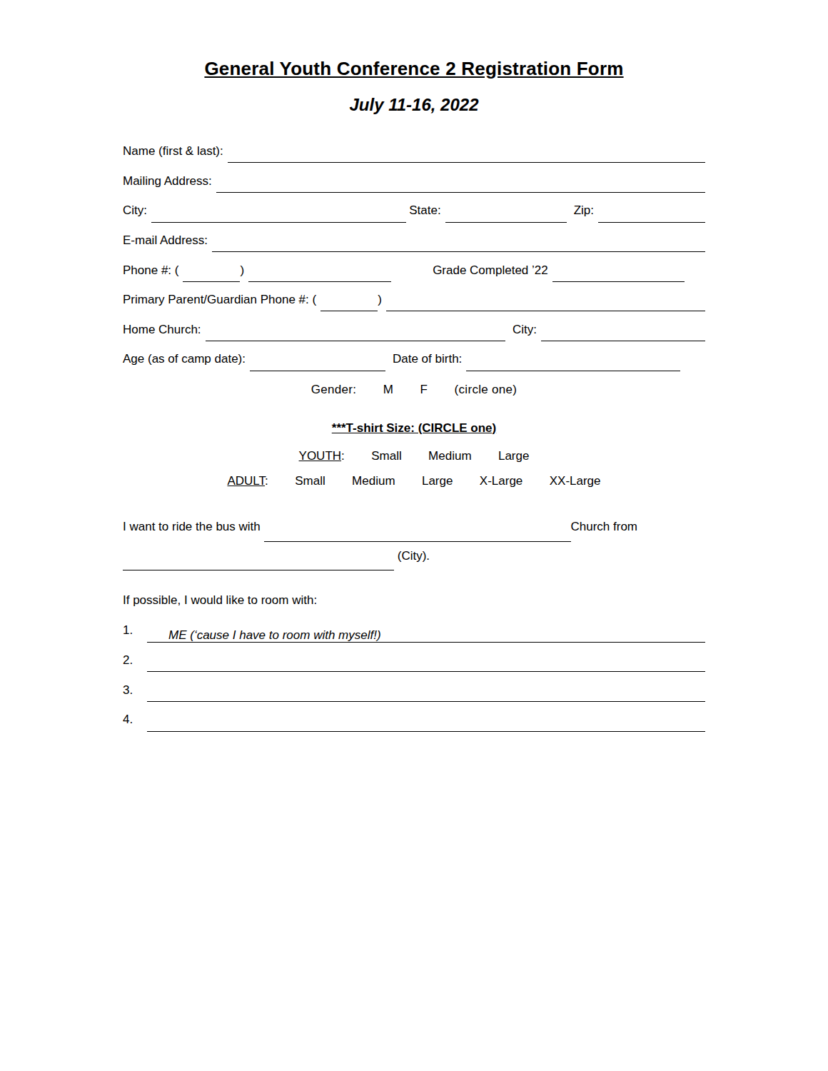General Youth Conference 2 Registration Form
July 11-16, 2022
Name (first & last):
Mailing Address:
City: State: Zip:
E-mail Address:
Phone #: ( ) Grade Completed ’22
Primary Parent/Guardian Phone #: ( )
Home Church: City:
Age (as of camp date): Date of birth:
Gender: M F (circle one)
***T-shirt Size: (CIRCLE one)
YOUTH:Small Medium Large
ADULT:Small Medium Large X-Large XX-Large
I want to ride the bus with Church from (City).
If possible, I would like to room with:
ME (‘cause I have to room with myself!)